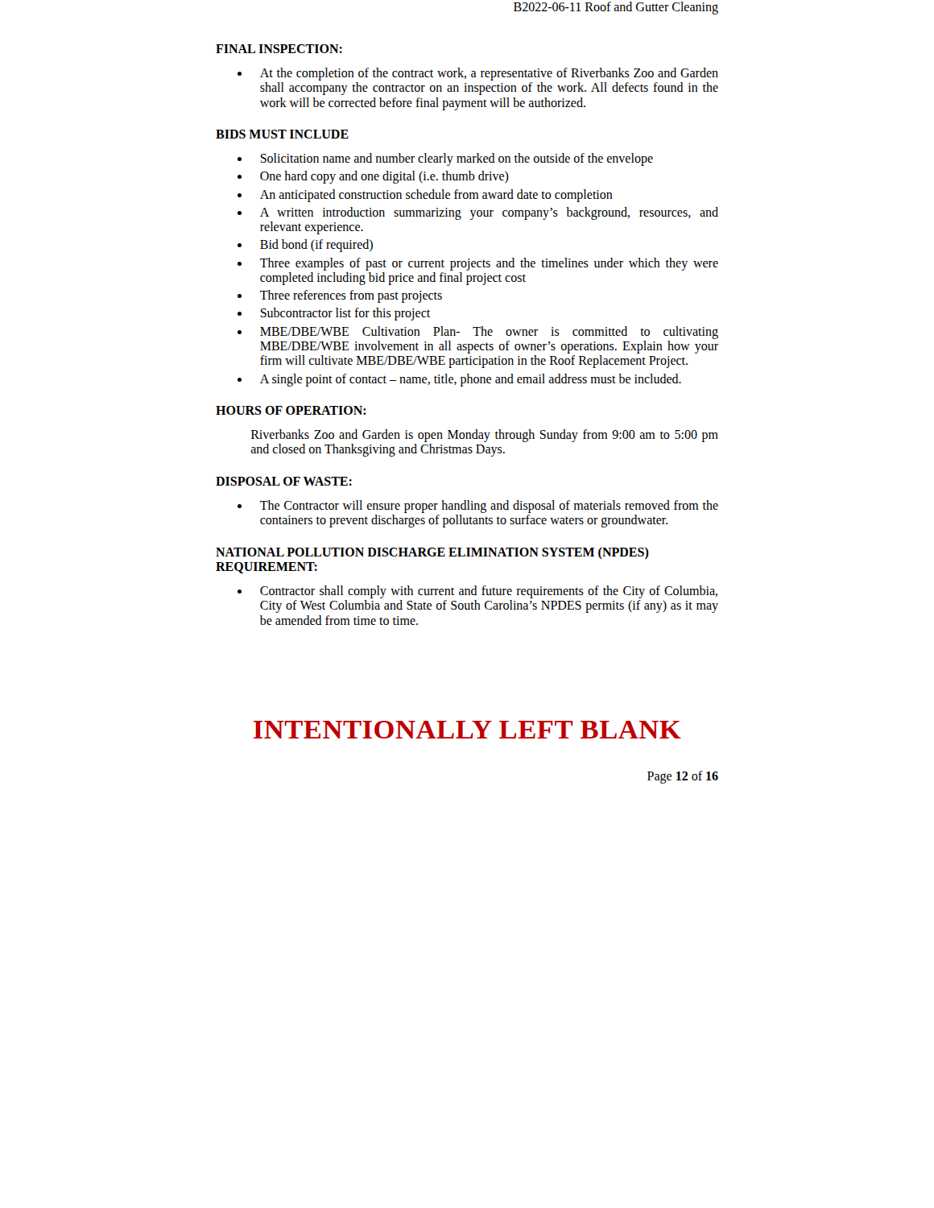B2022-06-11 Roof and Gutter Cleaning
Final Inspection:
At the completion of the contract work, a representative of Riverbanks Zoo and Garden shall accompany the contractor on an inspection of the work. All defects found in the work will be corrected before final payment will be authorized.
Bids Must Include
Solicitation name and number clearly marked on the outside of the envelope
One hard copy and one digital (i.e. thumb drive)
An anticipated construction schedule from award date to completion
A written introduction summarizing your company’s background, resources, and relevant experience.
Bid bond (if required)
Three examples of past or current projects and the timelines under which they were completed including bid price and final project cost
Three references from past projects
Subcontractor list for this project
MBE/DBE/WBE Cultivation Plan- The owner is committed to cultivating MBE/DBE/WBE involvement in all aspects of owner’s operations. Explain how your firm will cultivate MBE/DBE/WBE participation in the Roof Replacement Project.
A single point of contact – name, title, phone and email address must be included.
Hours of Operation:
Riverbanks Zoo and Garden is open Monday through Sunday from 9:00 am to 5:00 pm and closed on Thanksgiving and Christmas Days.
Disposal of Waste:
The Contractor will ensure proper handling and disposal of materials removed from the containers to prevent discharges of pollutants to surface waters or groundwater.
National Pollution Discharge Elimination System (NPDES)
Requirement:
Contractor shall comply with current and future requirements of the City of Columbia, City of West Columbia and State of South Carolina’s NPDES permits (if any) as it may be amended from time to time.
INTENTIONALLY LEFT BLANK
Page 12 of 16